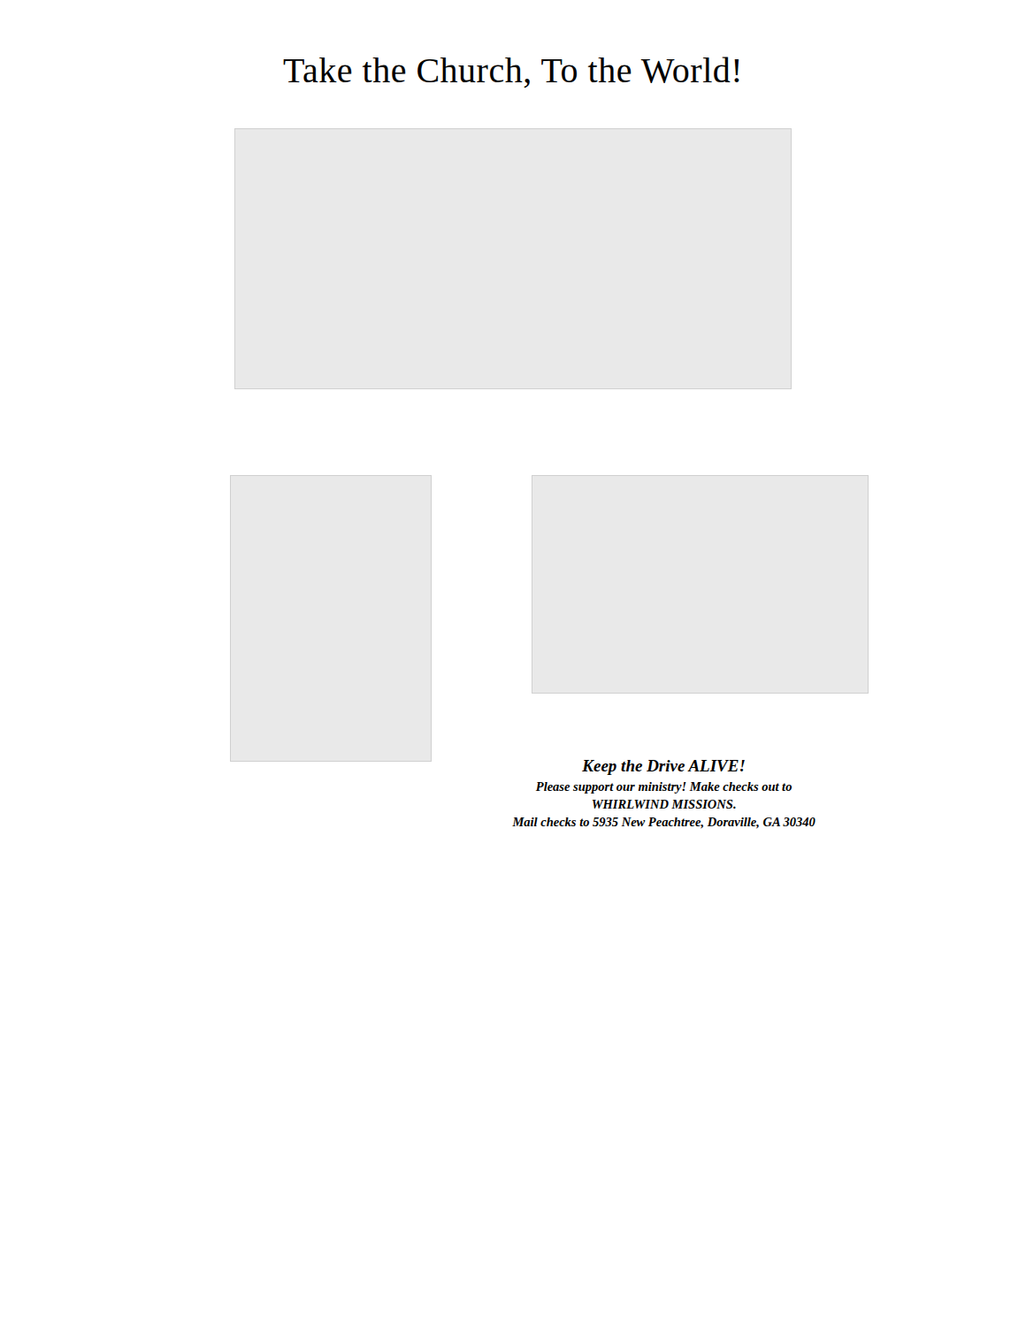Take the Church, To the World!
Keep the Drive ALIVE!
Please support our ministry! Make checks out to
WHIRLWIND MISSIONS.
Mail checks to 5935 New Peachtree, Doraville, GA 30340